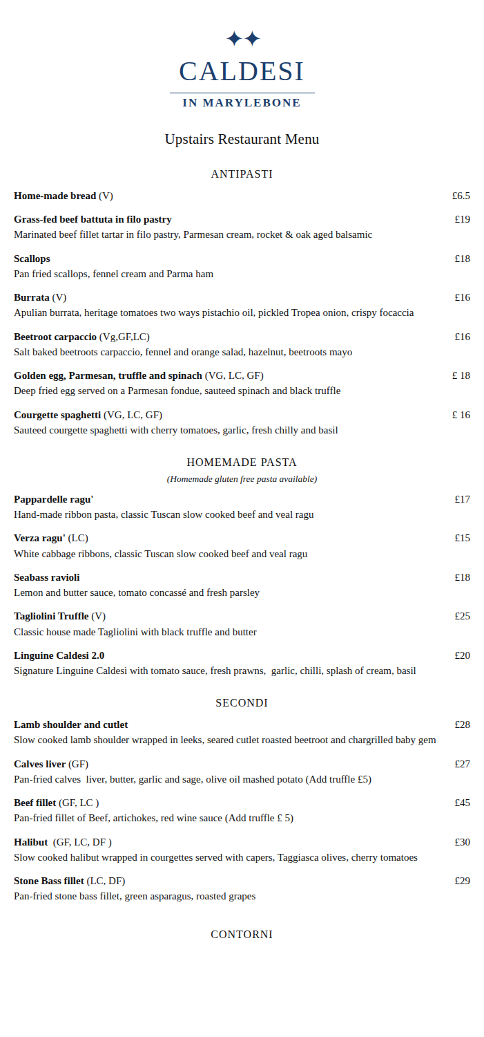✦✦
CALDESI
IN MARYLEBONE
Upstairs Restaurant Menu
ANTIPASTI
Home-made bread (V)
£6.5
Grass-fed beef battuta in filo pastry
£19
Marinated beef fillet tartar in filo pastry, Parmesan cream, rocket & oak aged balsamic
Scallops
£18
Pan fried scallops, fennel cream and Parma ham
Burrata (V)
£16
Apulian burrata, heritage tomatoes two ways pistachio oil, pickled Tropea onion, crispy focaccia
Beetroot carpaccio (Vg,GF,LC)
£16
Salt baked beetroots carpaccio, fennel and orange salad, hazelnut, beetroots mayo
Golden egg, Parmesan, truffle and spinach (VG, LC, GF)
£ 18
Deep fried egg served on a Parmesan fondue, sauteed spinach and black truffle
Courgette spaghetti (VG, LC, GF)
£ 16
Sauteed courgette spaghetti with cherry tomatoes, garlic, fresh chilly and basil
HOMEMADE PASTA
(Homemade gluten free pasta available)
Pappardelle ragu'
£17
Hand-made ribbon pasta, classic Tuscan slow cooked beef and veal ragu
Verza ragu' (LC)
£15
White cabbage ribbons, classic Tuscan slow cooked beef and veal ragu
Seabass ravioli
£18
Lemon and butter sauce, tomato concassé and fresh parsley
Tagliolini Truffle (V)
£25
Classic house made Tagliolini with black truffle and butter
Linguine Caldesi 2.0
£20
Signature Linguine Caldesi with tomato sauce, fresh prawns, garlic, chilli, splash of cream, basil
SECONDI
Lamb shoulder and cutlet
£28
Slow cooked lamb shoulder wrapped in leeks, seared cutlet roasted beetroot and chargrilled baby gem
Calves liver (GF)
£27
Pan-fried calves liver, butter, garlic and sage, olive oil mashed potato (Add truffle £5)
Beef fillet (GF, LC )
£45
Pan-fried fillet of Beef, artichokes, red wine sauce (Add truffle £ 5)
Halibut (GF, LC, DF )
£30
Slow cooked halibut wrapped in courgettes served with capers, Taggiasca olives, cherry tomatoes
Stone Bass fillet (LC, DF)
£29
Pan-fried stone bass fillet, green asparagus, roasted grapes
CONTORNI